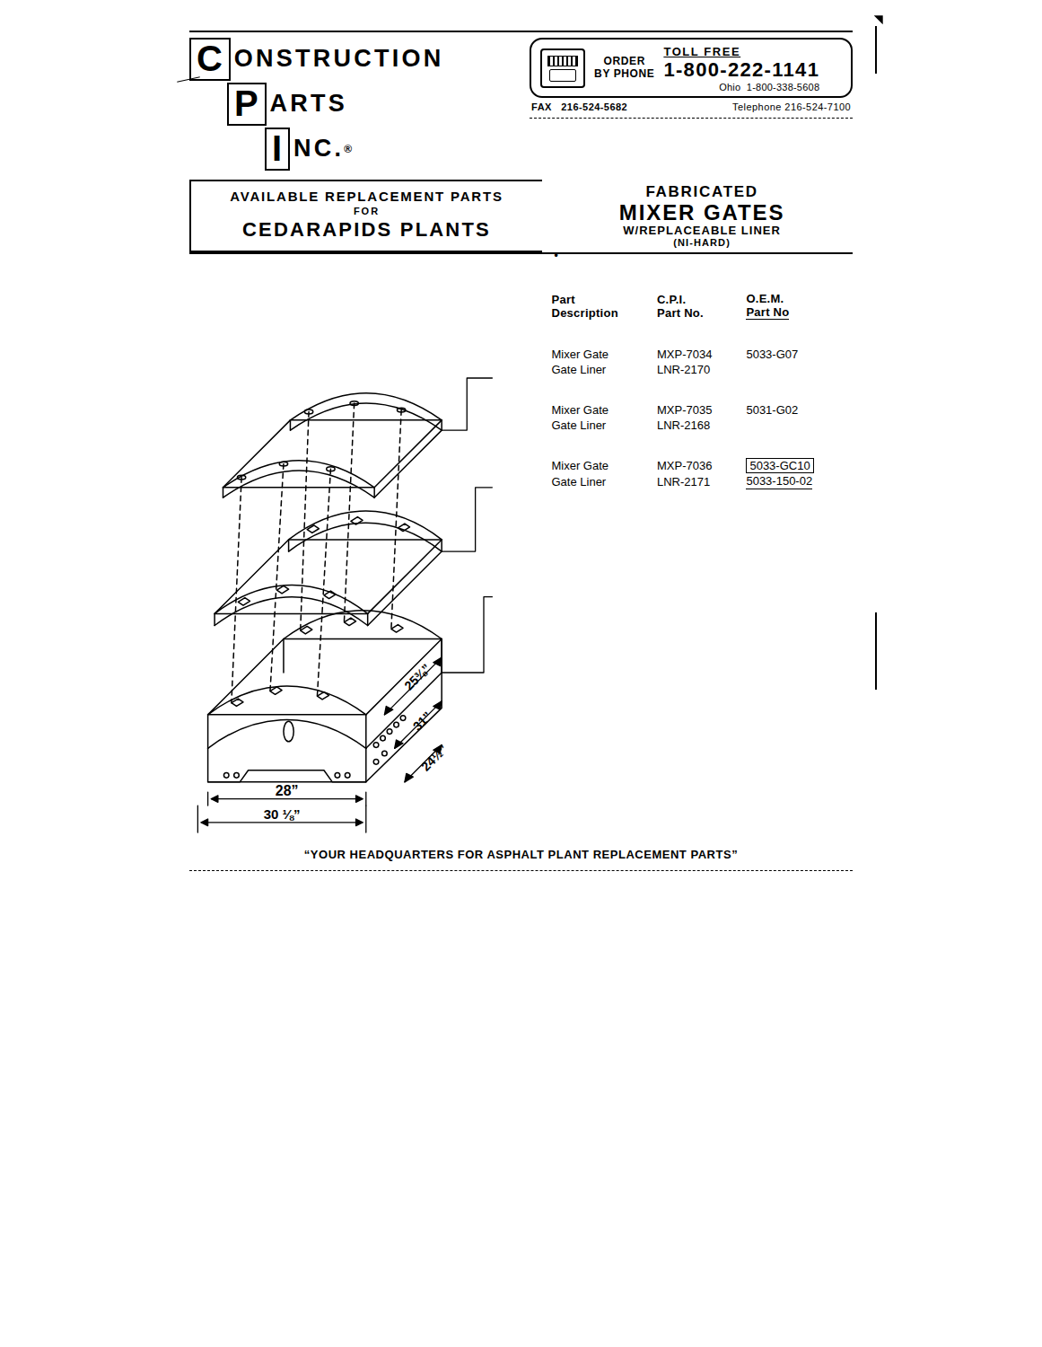CONSTRUCTION
PARTS
INC.®
ORDER
BY PHONE
TOLL FREE
1-800-222-1141
Ohio 1-800-338-5608
FAX 216-524-5682
Telephone 216-524-7100
AVAILABLE REPLACEMENT PARTS
FOR
CEDARAPIDS PLANTS
FABRICATED
MIXER GATES
W/REPLACEABLE LINER
(NI-HARD)
•
28” 30 ⅛” 25⅜” 31” 24½”
| Part Description | C.P.I. Part No. | O.E.M. Part No |
| --- | --- | --- |
| Mixer Gate | MXP-7034 | 5033‑G07 |
| Gate Liner | LNR-2170 | |
| Mixer Gate | MXP-7035 | 5031-G02 |
| Gate Liner | LNR-2168 | |
| Mixer Gate | MXP-7036 | 5033-GC10 |
| Gate Liner | LNR-2171 | 5033-150-02 |
“YOUR HEADQUARTERS FOR ASPHALT PLANT REPLACEMENT PARTS”